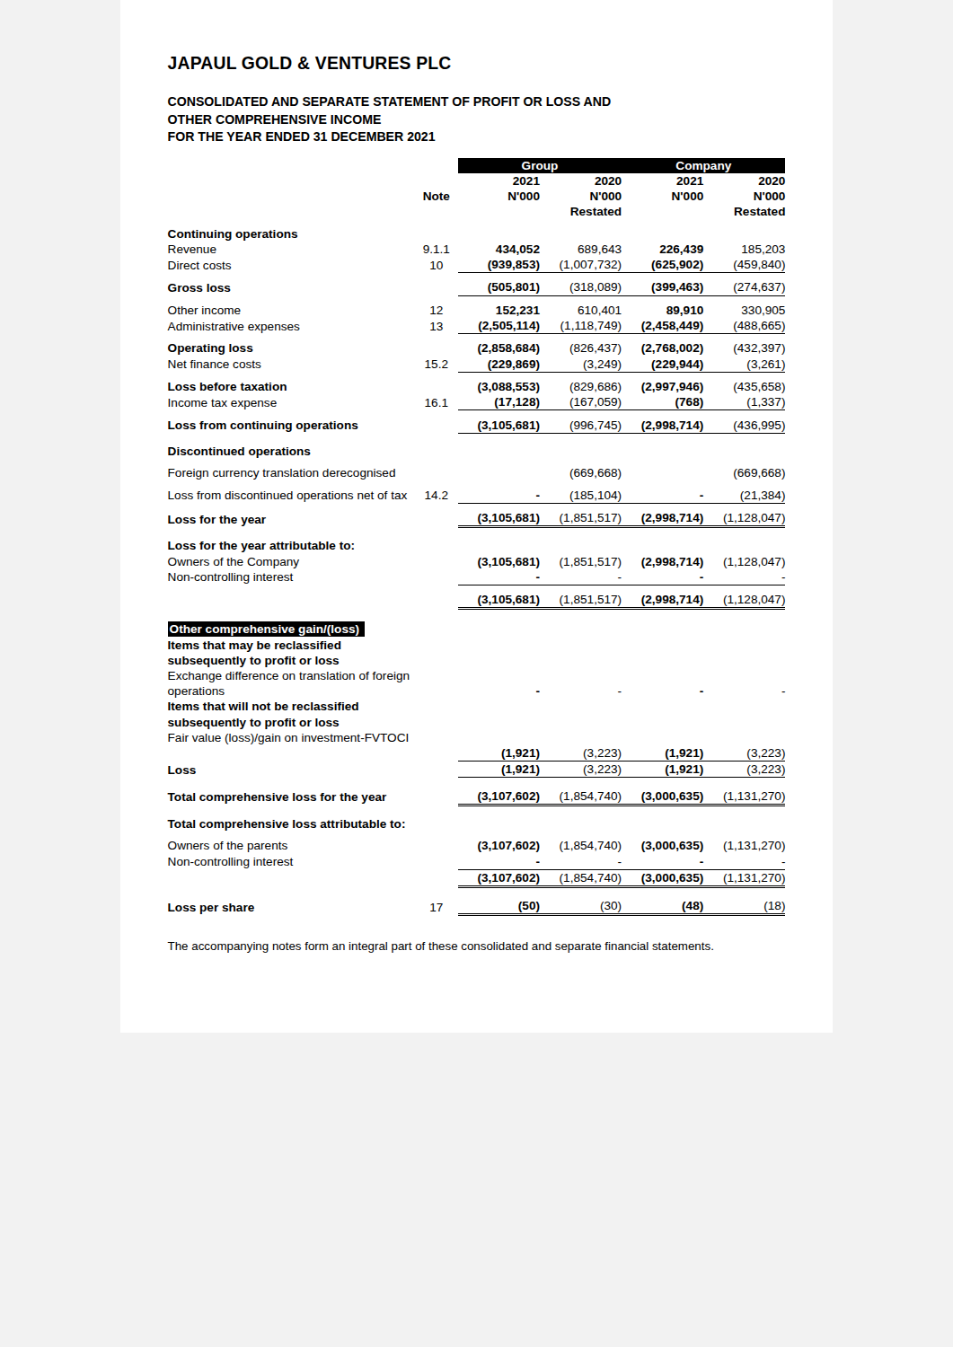JAPAUL GOLD & VENTURES PLC
Consolidated and Separate Statement of Profit or Loss and
Other Comprehensive Income
For the Year Ended 31 December 2021
| | | Group | Company |
| | | 2021 | 2020 | 2021 | 2020 |
| | Note | N'000 | N'000 | N'000 | N'000 |
| | | | Restated | | Restated |
| Continuing operations | | | | | |
| Revenue | 9.1.1 | 434,052 | 689,643 | 226,439 | 185,203 |
| Direct costs | 10 | (939,853) | (1,007,732) | (625,902) | (459,840) |
| Gross loss | | (505,801) | (318,089) | (399,463) | (274,637) |
| Other income | 12 | 152,231 | 610,401 | 89,910 | 330,905 |
| Administrative expenses | 13 | (2,505,114) | (1,118,749) | (2,458,449) | (488,665) |
| Operating loss | | (2,858,684) | (826,437) | (2,768,002) | (432,397) |
| Net finance costs | 15.2 | (229,869) | (3,249) | (229,944) | (3,261) |
| Loss before taxation | | (3,088,553) | (829,686) | (2,997,946) | (435,658) |
| Income tax expense | 16.1 | (17,128) | (167,059) | (768) | (1,337) |
| Loss from continuing operations | | (3,105,681) | (996,745) | (2,998,714) | (436,995) |
| Discontinued operations | | | | | |
| Foreign currency translation derecognised | | | (669,668) | | (669,668) |
| Loss from discontinued operations net of tax | 14.2 | - | (185,104) | - | (21,384) |
| Loss for the year | | (3,105,681) | (1,851,517) | (2,998,714) | (1,128,047) |
| Loss for the year attributable to: | | | | | |
| Owners of the Company | | (3,105,681) | (1,851,517) | (2,998,714) | (1,128,047) |
| Non-controlling interest | | - | - | - | - |
| | | (3,105,681) | (1,851,517) | (2,998,714) | (1,128,047) |
| Other comprehensive gain/(loss) | | | | | |
| Items that may be reclassified | | | | | |
| subsequently to profit or loss | | | | | |
| Exchange difference on translation of foreign | | | | | |
| operations | | - | - | - | - |
| Items that will not be reclassified | | | | | |
| subsequently to profit or loss | | | | | |
| Fair value (loss)/gain on investment-FVTOCI | | | | | |
| | | (1,921) | (3,223) | (1,921) | (3,223) |
| Loss | | (1,921) | (3,223) | (1,921) | (3,223) |
| Total comprehensive loss for the year | | (3,107,602) | (1,854,740) | (3,000,635) | (1,131,270) |
| Total comprehensive loss attributable to: | | | | | |
| Owners of the parents | | (3,107,602) | (1,854,740) | (3,000,635) | (1,131,270) |
| Non-controlling interest | | - | - | - | - |
| | | (3,107,602) | (1,854,740) | (3,000,635) | (1,131,270) |
| Loss per share | 17 | (50) | (30) | (48) | (18) |
The accompanying notes form an integral part of these consolidated and separate financial statements.